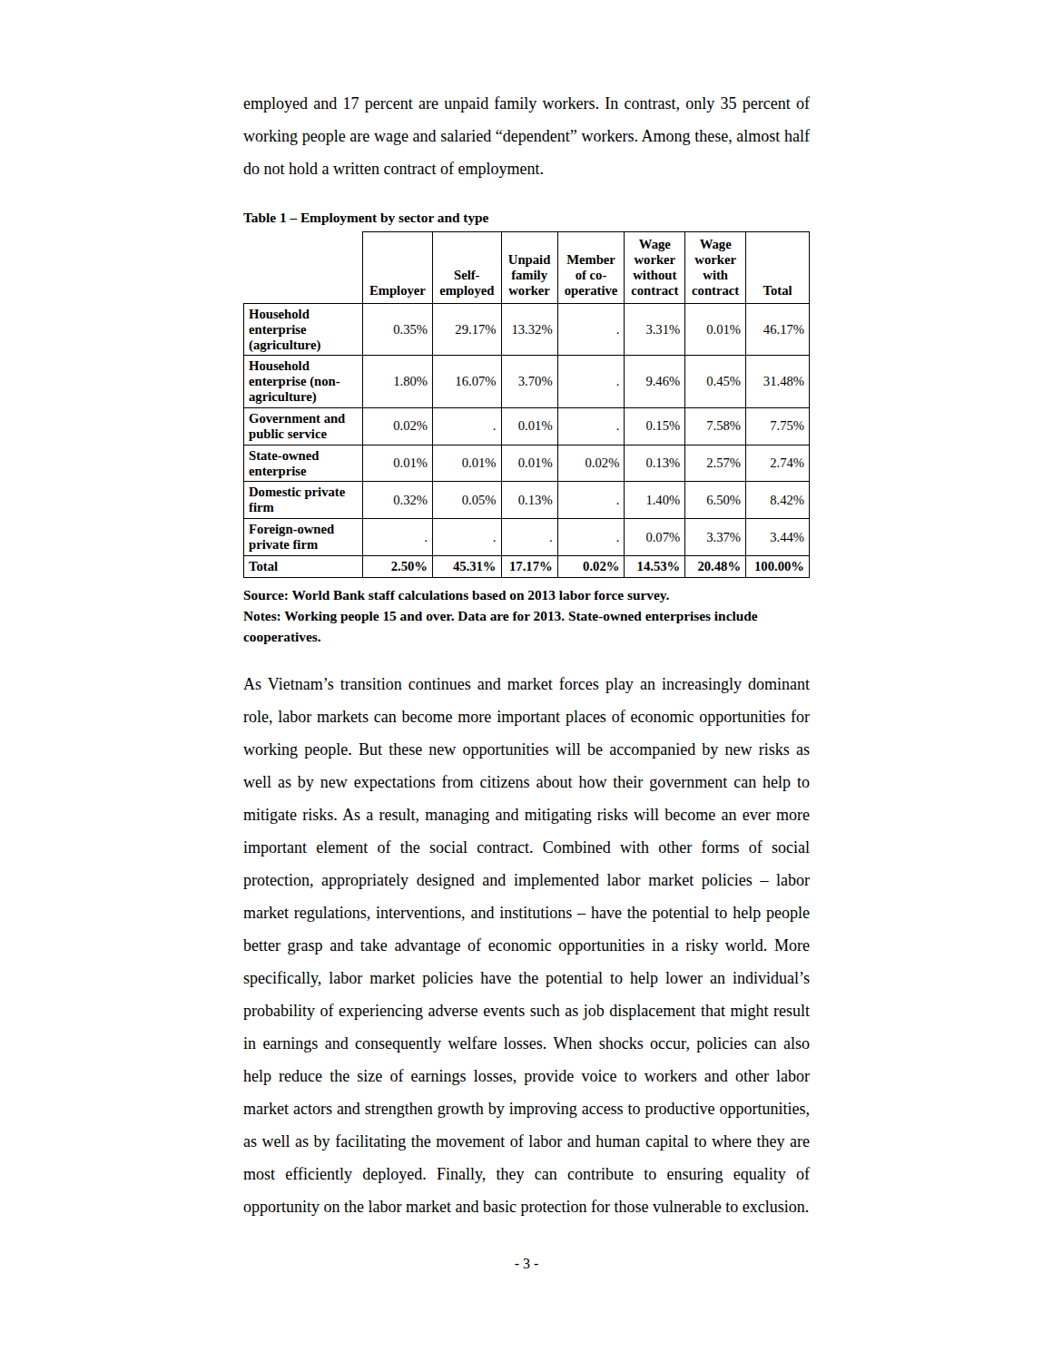employed and 17 percent are unpaid family workers. In contrast, only 35 percent of working people are wage and salaried “dependent” workers. Among these, almost half do not hold a written contract of employment.
Table 1 – Employment by sector and type
| | Employer | Self- employed | Unpaid family worker | Member of co- operative | Wage worker without contract | Wage worker with contract | Total |
| --- | --- | --- | --- | --- | --- | --- | --- |
| Household enterprise (agriculture) | 0.35% | 29.17% | 13.32% | . | 3.31% | 0.01% | 46.17% |
| Household enterprise (non-agriculture) | 1.80% | 16.07% | 3.70% | . | 9.46% | 0.45% | 31.48% |
| Government and public service | 0.02% | . | 0.01% | . | 0.15% | 7.58% | 7.75% |
| State-owned enterprise | 0.01% | 0.01% | 0.01% | 0.02% | 0.13% | 2.57% | 2.74% |
| Domestic private firm | 0.32% | 0.05% | 0.13% | . | 1.40% | 6.50% | 8.42% |
| Foreign-owned private firm | . | . | . | . | 0.07% | 3.37% | 3.44% |
| Total | 2.50% | 45.31% | 17.17% | 0.02% | 14.53% | 20.48% | 100.00% |
Source: World Bank staff calculations based on 2013 labor force survey.
Notes: Working people 15 and over. Data are for 2013. State-owned enterprises include cooperatives.
As Vietnam’s transition continues and market forces play an increasingly dominant role, labor markets can become more important places of economic opportunities for working people. But these new opportunities will be accompanied by new risks as well as by new expectations from citizens about how their government can help to mitigate risks. As a result, managing and mitigating risks will become an ever more important element of the social contract. Combined with other forms of social protection, appropriately designed and implemented labor market policies – labor market regulations, interventions, and institutions – have the potential to help people better grasp and take advantage of economic opportunities in a risky world. More specifically, labor market policies have the potential to help lower an individual’s probability of experiencing adverse events such as job displacement that might result in earnings and consequently welfare losses. When shocks occur, policies can also help reduce the size of earnings losses, provide voice to workers and other labor market actors and strengthen growth by improving access to productive opportunities, as well as by facilitating the movement of labor and human capital to where they are most efficiently deployed. Finally, they can contribute to ensuring equality of opportunity on the labor market and basic protection for those vulnerable to exclusion.
- 3 -